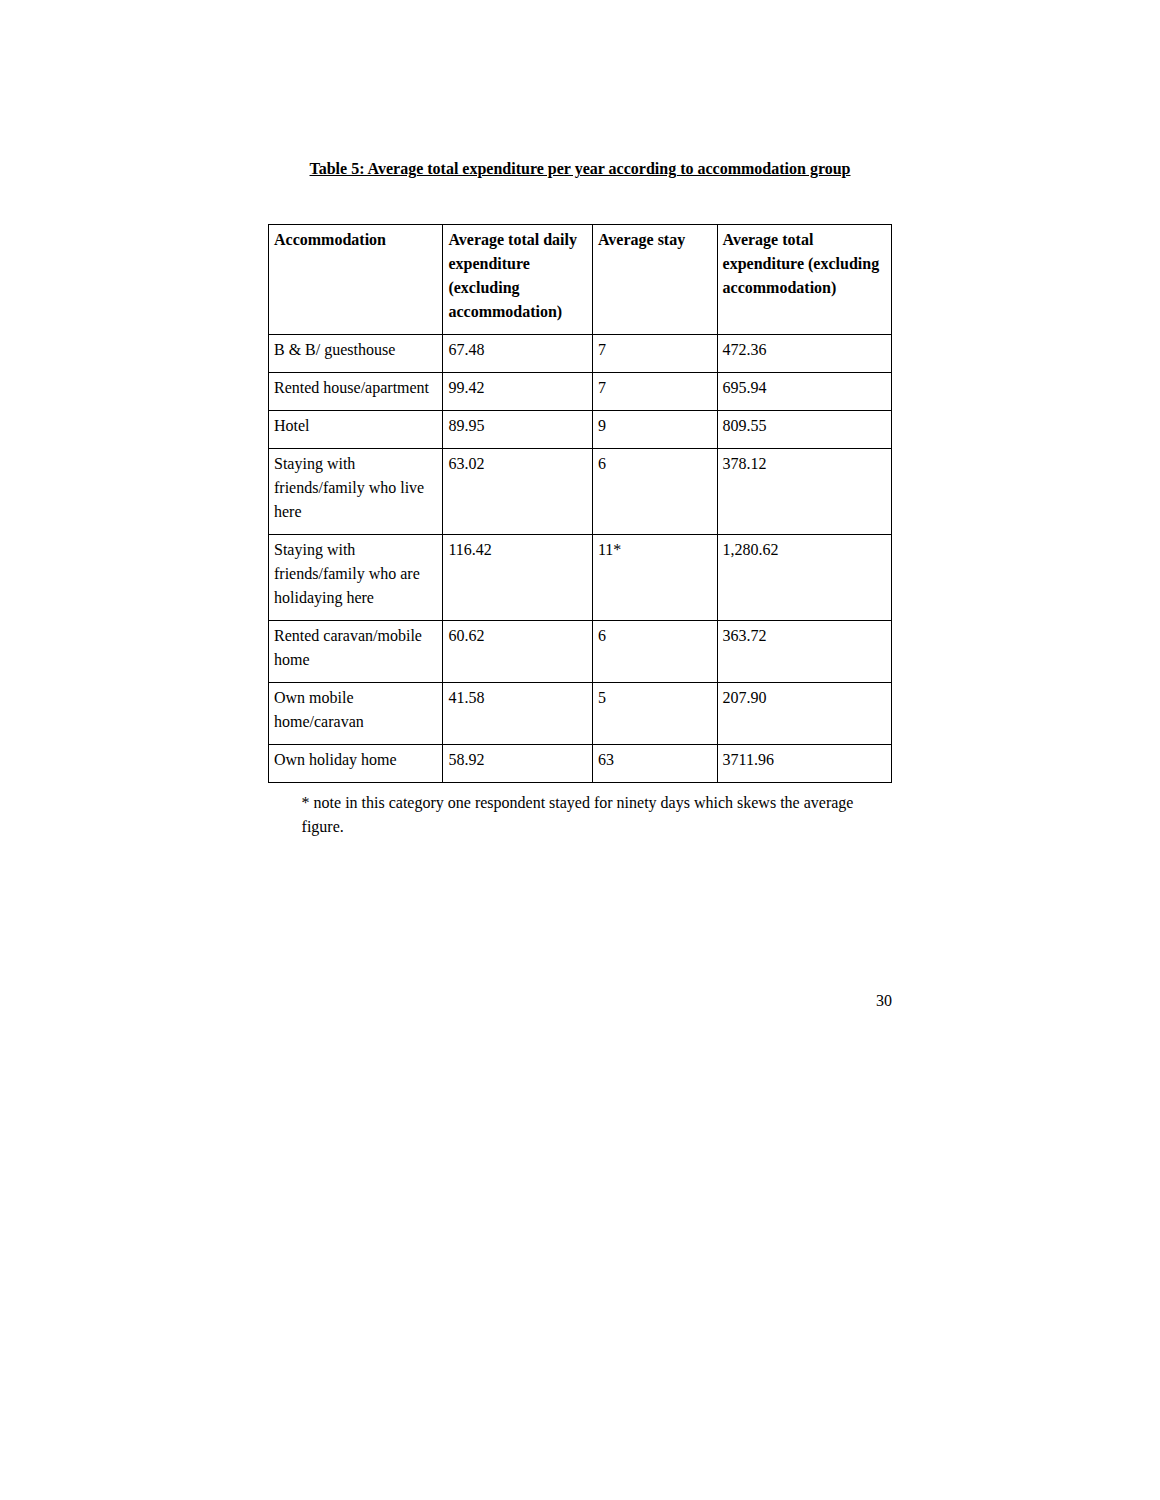Table 5: Average total expenditure per year according to accommodation group
| Accommodation | Average total daily expenditure (excluding accommodation) | Average stay | Average total expenditure (excluding accommodation) |
| --- | --- | --- | --- |
| B & B/ guesthouse | 67.48 | 7 | 472.36 |
| Rented house/apartment | 99.42 | 7 | 695.94 |
| Hotel | 89.95 | 9 | 809.55 |
| Staying with friends/family who live here | 63.02 | 6 | 378.12 |
| Staying with friends/family who are holidaying here | 116.42 | 11* | 1,280.62 |
| Rented caravan/mobile home | 60.62 | 6 | 363.72 |
| Own mobile home/caravan | 41.58 | 5 | 207.90 |
| Own holiday home | 58.92 | 63 | 3711.96 |
* note in this category one respondent stayed for ninety days which skews the average figure.
30